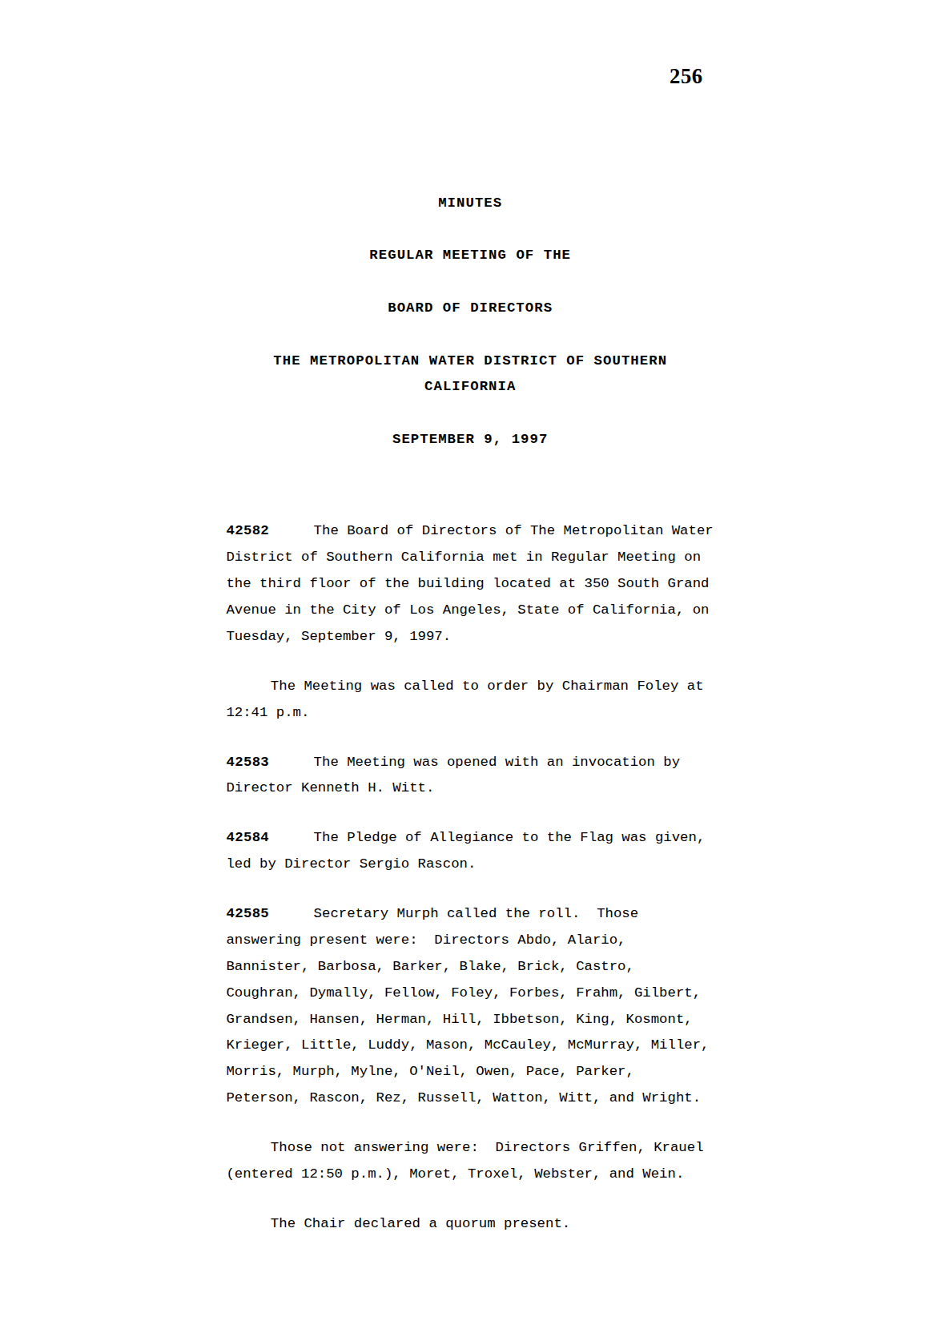256
MINUTES
REGULAR MEETING OF THE
BOARD OF DIRECTORS
THE METROPOLITAN WATER DISTRICT OF SOUTHERN CALIFORNIA
SEPTEMBER 9, 1997
42582 The Board of Directors of The Metropolitan Water District of Southern California met in Regular Meeting on the third floor of the building located at 350 South Grand Avenue in the City of Los Angeles, State of California, on Tuesday, September 9, 1997.
The Meeting was called to order by Chairman Foley at 12:41 p.m.
42583 The Meeting was opened with an invocation by Director Kenneth H. Witt.
42584 The Pledge of Allegiance to the Flag was given, led by Director Sergio Rascon.
42585 Secretary Murph called the roll. Those answering present were: Directors Abdo, Alario, Bannister, Barbosa, Barker, Blake, Brick, Castro, Coughran, Dymally, Fellow, Foley, Forbes, Frahm, Gilbert, Grandsen, Hansen, Herman, Hill, Ibbetson, King, Kosmont, Krieger, Little, Luddy, Mason, McCauley, McMurray, Miller, Morris, Murph, Mylne, O'Neil, Owen, Pace, Parker, Peterson, Rascon, Rez, Russell, Watton, Witt, and Wright.
Those not answering were: Directors Griffen, Krauel (entered 12:50 p.m.), Moret, Troxel, Webster, and Wein.
The Chair declared a quorum present.